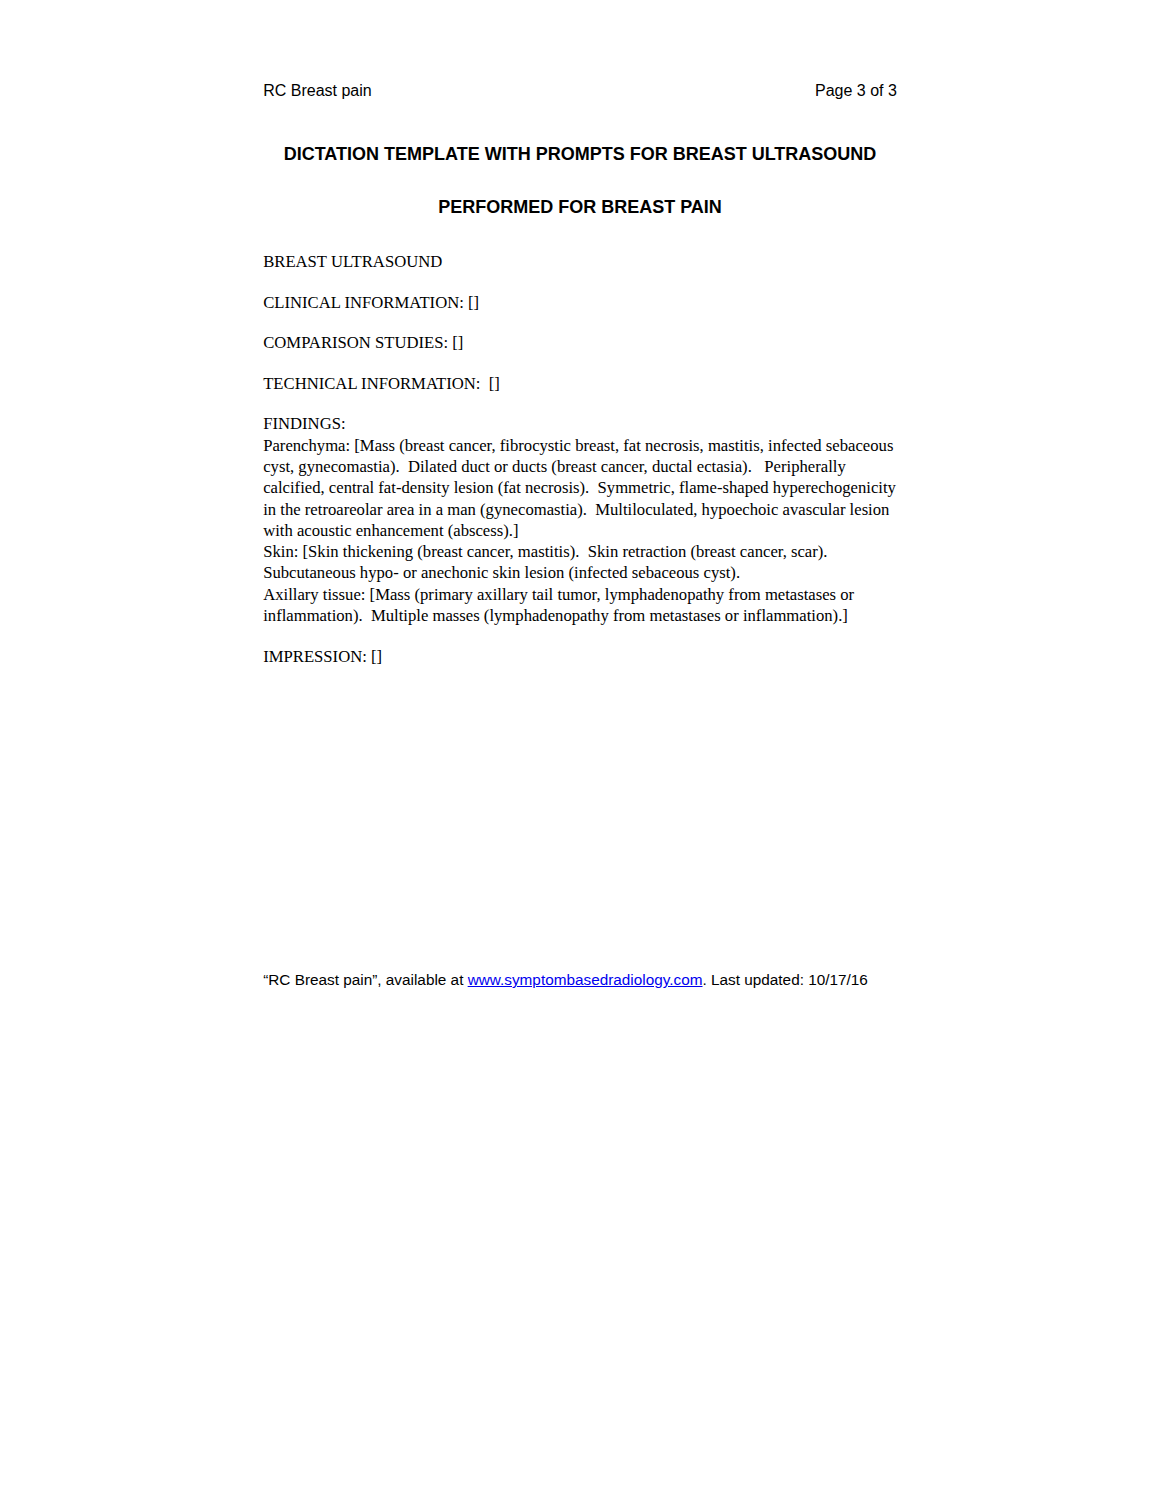RC Breast pain
Page 3 of 3
DICTATION TEMPLATE WITH PROMPTS FOR BREAST ULTRASOUND
PERFORMED FOR BREAST PAIN
BREAST ULTRASOUND
CLINICAL INFORMATION: []
COMPARISON STUDIES: []
TECHNICAL INFORMATION: []
FINDINGS:
Parenchyma: [Mass (breast cancer, fibrocystic breast, fat necrosis, mastitis, infected sebaceous cyst, gynecomastia). Dilated duct or ducts (breast cancer, ductal ectasia). Peripherally calcified, central fat-density lesion (fat necrosis). Symmetric, flame-shaped hyperechogenicity in the retroareolar area in a man (gynecomastia). Multiloculated, hypoechoic avascular lesion with acoustic enhancement (abscess).]
Skin: [Skin thickening (breast cancer, mastitis). Skin retraction (breast cancer, scar).
Subcutaneous hypo- or anechonic skin lesion (infected sebaceous cyst).
Axillary tissue: [Mass (primary axillary tail tumor, lymphadenopathy from metastases or inflammation). Multiple masses (lymphadenopathy from metastases or inflammation).]
IMPRESSION: []
“RC Breast pain”, available at www.symptombasedradiology.com. Last updated: 10/17/16